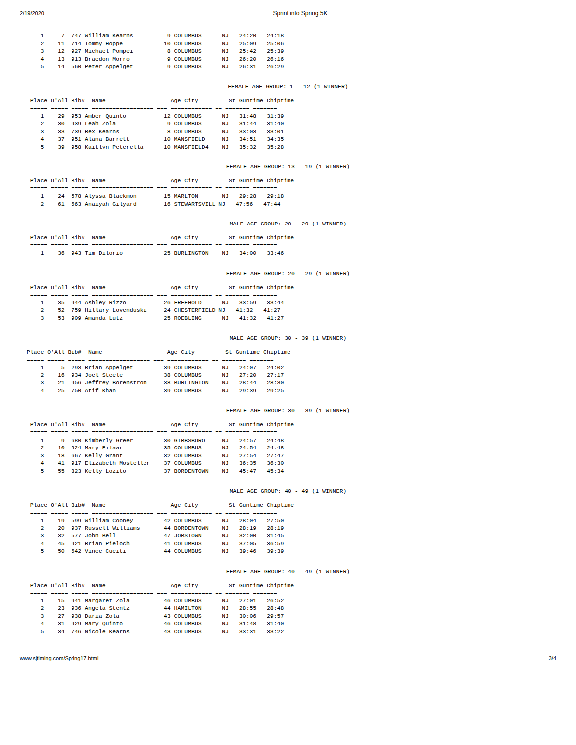2/19/2020
Sprint into Spring 5K
      1     7  747 William Kearns          9 COLUMBUS      NJ   24:20   24:18
      2    11  714 Tommy Hoppe            10 COLUMBUS      NJ   25:09   25:06
      3    12  927 Michael Pompei          8 COLUMBUS      NJ   25:42   25:39
      4    13  913 Braedon Morro           9 COLUMBUS      NJ   26:20   26:16
      5    14  560 Peter Appelget          9 COLUMBUS      NJ   26:31   26:29
FEMALE AGE GROUP: 1 - 12 (1 WINNER)
   Place O'All Bib#  Name                   Age City         St Guntime Chiptime
   ===== ===== ===== ================== === ============ == ======= =======
      1    29  953 Amber Quinto           12 COLUMBUS      NJ   31:48   31:39
      2    30  939 Leah Zola               9 COLUMBUS      NJ   31:44   31:40
      3    33  739 Bex Kearns              8 COLUMBUS      NJ   33:03   33:01
      4    37  951 Alana Barrett          10 MANSFIELD     NJ   34:51   34:35
      5    39  958 Kaitlyn Peterella      10 MANSFIELD4    NJ   35:32   35:28
FEMALE AGE GROUP: 13 - 19 (1 WINNER)
   Place O'All Bib#  Name                   Age City         St Guntime Chiptime
   ===== ===== ===== ================== === ============ == ======= =======
      1    24  578 Alyssa Blackmon        15 MARLTON       NJ   29:28   29:18
      2    61  663 Anaiyah Gilyard        16 STEWARTSVILL NJ   47:56   47:44
MALE AGE GROUP: 20 - 29 (1 WINNER)
   Place O'All Bib#  Name                   Age City         St Guntime Chiptime
   ===== ===== ===== ================== === ============ == ======= =======
      1    36  943 Tim Dilorio            25 BURLINGTON    NJ   34:00   33:46
FEMALE AGE GROUP: 20 - 29 (1 WINNER)
   Place O'All Bib#  Name                   Age City         St Guntime Chiptime
   ===== ===== ===== ================== === ============ == ======= =======
      1    35  944 Ashley Rizzo           26 FREEHOLD      NJ   33:59   33:44
      2    52  759 Hillary Lovenduski     24 CHESTERFIELD NJ   41:32   41:27
      3    53  909 Amanda Lutz            25 ROEBLING      NJ   41:32   41:27
MALE AGE GROUP: 30 - 39 (1 WINNER)
  Place O'All Bib#  Name                   Age City         St Guntime Chiptime
  ===== ===== ===== ================== === ============ == ======= =======
      1     5  293 Brian Appelget         39 COLUMBUS      NJ   24:07   24:02
      2    16  934 Joel Steele            38 COLUMBUS      NJ   27:20   27:17
      3    21  956 Jeffrey Borenstrom     38 BURLINGTON    NJ   28:44   28:30
      4    25  750 Atif Khan              39 COLUMBUS      NJ   29:39   29:25
FEMALE AGE GROUP: 30 - 39 (1 WINNER)
   Place O'All Bib#  Name                   Age City         St Guntime Chiptime
   ===== ===== ===== ================== === ============ == ======= =======
      1     9  680 Kimberly Greer         30 GIBBSBORO     NJ   24:57   24:48
      2    10  924 Mary Pilaar            35 COLUMBUS      NJ   24:54   24:48
      3    18  667 Kelly Grant            32 COLUMBUS      NJ   27:54   27:47
      4    41  917 Elizabeth Mosteller    37 COLUMBUS      NJ   36:35   36:30
      5    55  823 Kelly Lozito           37 BORDENTOWN    NJ   45:47   45:34
MALE AGE GROUP: 40 - 49 (1 WINNER)
   Place O'All Bib#  Name                   Age City         St Guntime Chiptime
   ===== ===== ===== ================== === ============ == ======= =======
      1    19  599 William Cooney         42 COLUMBUS      NJ   28:04   27:50
      2    20  937 Russell Williams       44 BORDENTOWN    NJ   28:19   28:19
      3    32  577 John Bell              47 JOBSTOWN      NJ   32:00   31:45
      4    45  921 Brian Pieloch          41 COLUMBUS      NJ   37:05   36:59
      5    50  642 Vince Cuciti           44 COLUMBUS      NJ   39:46   39:39
FEMALE AGE GROUP: 40 - 49 (1 WINNER)
   Place O'All Bib#  Name                   Age City         St Guntime Chiptime
   ===== ===== ===== ================== === ============ == ======= =======
      1    15  941 Margaret Zola          46 COLUMBUS      NJ   27:01   26:52
      2    23  936 Angela Stentz          44 HAMILTON      NJ   28:55   28:48
      3    27  938 Daria Zola             43 COLUMBUS      NJ   30:06   29:57
      4    31  929 Mary Quinto            46 COLUMBUS      NJ   31:48   31:40
      5    34  746 Nicole Kearns          43 COLUMBUS      NJ   33:31   33:22
www.sjtiming.com/Spring17.html
3/4